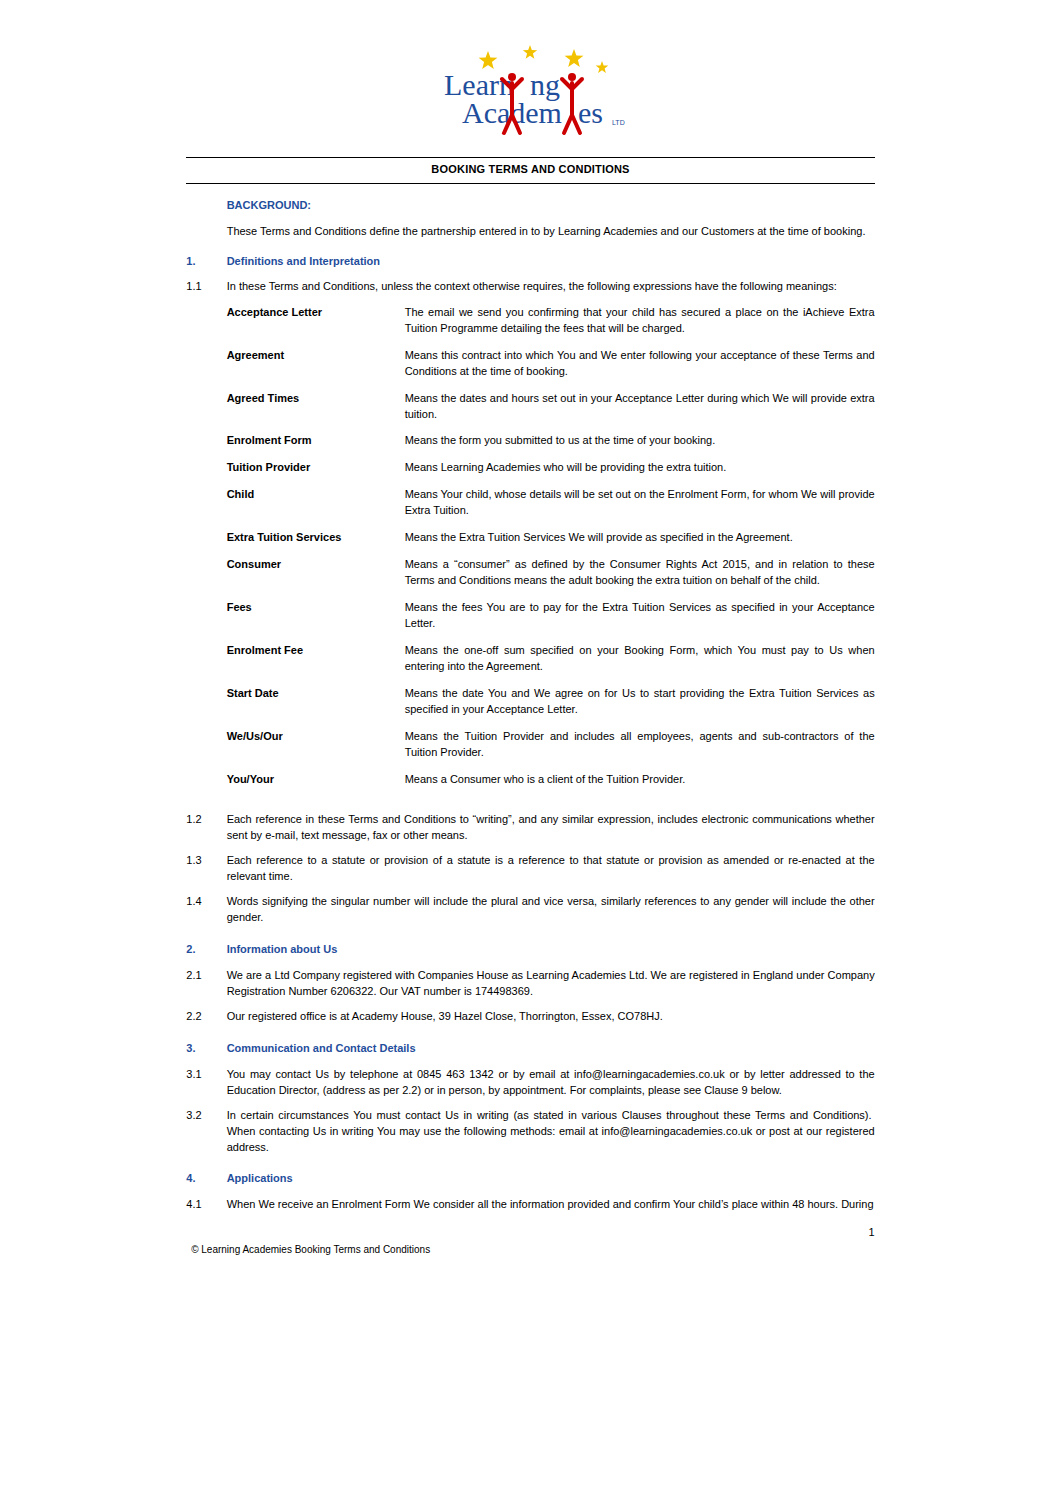Learn ng Academ es LTD
BOOKING TERMS AND CONDITIONS
BACKGROUND:
These Terms and Conditions define the partnership entered in to by Learning Academies and our Customers at the time of booking.
1.
Definitions and Interpretation
1.1
In these Terms and Conditions, unless the context otherwise requires, the following expressions have the following meanings:
| Acceptance Letter | The email we send you confirming that your child has secured a place on the iAchieve Extra Tuition Programme detailing the fees that will be charged. |
| Agreement | Means this contract into which You and We enter following your acceptance of these Terms and Conditions at the time of booking. |
| Agreed Times | Means the dates and hours set out in your Acceptance Letter during which We will provide extra tuition. |
| Enrolment Form | Means the form you submitted to us at the time of your booking. |
| Tuition Provider | Means Learning Academies who will be providing the extra tuition. |
| Child | Means Your child, whose details will be set out on the Enrolment Form, for whom We will provide Extra Tuition. |
| Extra Tuition Services | Means the Extra Tuition Services We will provide as specified in the Agreement. |
| Consumer | Means a “consumer” as defined by the Consumer Rights Act 2015, and in relation to these Terms and Conditions means the adult booking the extra tuition on behalf of the child. |
| Fees | Means the fees You are to pay for the Extra Tuition Services as specified in your Acceptance Letter. |
| Enrolment Fee | Means the one-off sum specified on your Booking Form, which You must pay to Us when entering into the Agreement. |
| Start Date | Means the date You and We agree on for Us to start providing the Extra Tuition Services as specified in your Acceptance Letter. |
| We/Us/Our | Means the Tuition Provider and includes all employees, agents and sub-contractors of the Tuition Provider. |
| You/Your | Means a Consumer who is a client of the Tuition Provider. |
1.2
Each reference in these Terms and Conditions to “writing”, and any similar expression, includes electronic communications whether sent by e-mail, text message, fax or other means.
1.3
Each reference to a statute or provision of a statute is a reference to that statute or provision as amended or re-enacted at the relevant time.
1.4
Words signifying the singular number will include the plural and vice versa, similarly references to any gender will include the other gender.
2.
Information about Us
2.1
We are a Ltd Company registered with Companies House as Learning Academies Ltd. We are registered in England under Company Registration Number 6206322. Our VAT number is 174498369.
2.2
Our registered office is at Academy House, 39 Hazel Close, Thorrington, Essex, CO78HJ.
3.
Communication and Contact Details
3.1
You may contact Us by telephone at 0845 463 1342 or by email at info@learningacademies.co.uk or by letter addressed to the Education Director, (address as per 2.2) or in person, by appointment. For complaints, please see Clause 9 below.
3.2
In certain circumstances You must contact Us in writing (as stated in various Clauses throughout these Terms and Conditions). When contacting Us in writing You may use the following methods: email at info@learningacademies.co.uk or post at our registered address.
4.
Applications
4.1
When We receive an Enrolment Form We consider all the information provided and confirm Your child’s place within 48 hours. During
1
© Learning Academies Booking Terms and Conditions